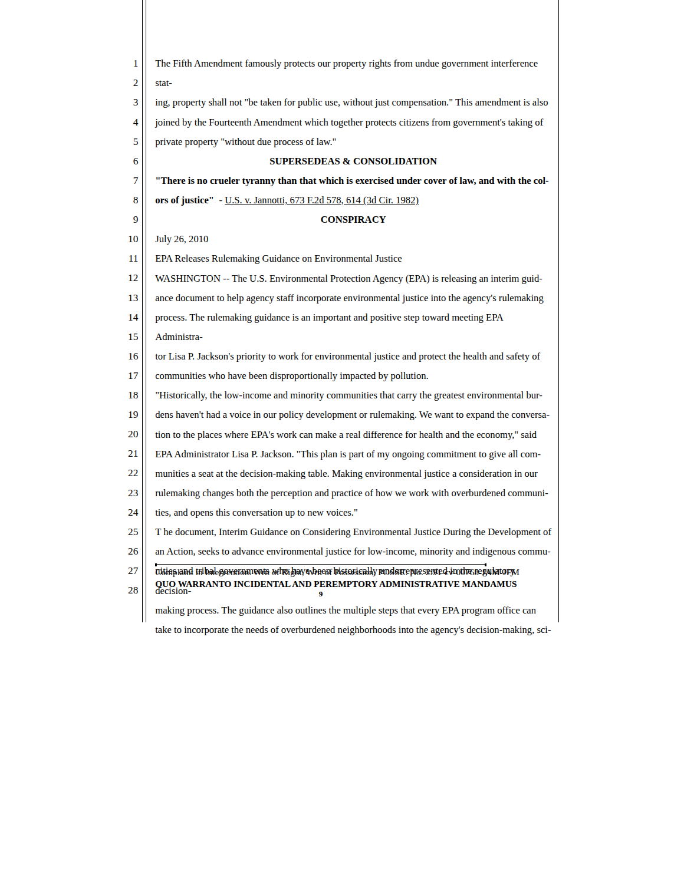1
2
3
4
5
6
7
8
9
10
11
12
13
14
15
16
17
18
19
20
21
22
23
24
25
26
27
28
The Fifth Amendment famously protects our property rights from undue government interference stat-
ing, property shall not "be taken for public use, without just compensation." This amendment is also
joined by the Fourteenth Amendment which together protects citizens from government's taking of
private property "without due process of law."
SUPERSEDEAS & CONSOLIDATION
"There is no crueler tyranny than that which is exercised under cover of law, and with the col-
ors of justice" - U.S. v. Jannotti, 673 F.2d 578, 614 (3d Cir. 1982)
CONSPIRACY
July 26, 2010
EPA Releases Rulemaking Guidance on Environmental Justice
WASHINGTON -- The U.S. Environmental Protection Agency (EPA) is releasing an interim guid-
ance document to help agency staff incorporate environmental justice into the agency's rulemaking
process. The rulemaking guidance is an important and positive step toward meeting EPA Administra-
tor Lisa P. Jackson's priority to work for environmental justice and protect the health and safety of
communities who have been disproportionally impacted by pollution.
"Historically, the low-income and minority communities that carry the greatest environmental bur-
dens haven't had a voice in our policy development or rulemaking. We want to expand the conversa-
tion to the places where EPA's work can make a real difference for health and the economy," said
EPA Administrator Lisa P. Jackson. "This plan is part of my ongoing commitment to give all com-
munities a seat at the decision-making table. Making environmental justice a consideration in our
rulemaking changes both the perception and practice of how we work with overburdened communi-
ties, and opens this conversation up to new voices."
T he document, Interim Guidance on Considering Environmental Justice During the Development of
an Action, seeks to advance environmental justice for low-income, minority and indigenous commu-
nities and tribal governments who have been historically underrepresented in the regulatory decision-
making process. The guidance also outlines the multiple steps that every EPA program office can
take to incorporate the needs of overburdened neighborhoods into the agency's decision-making, sci-
Complaint in Intervention. Writ of Right, Writ of Possession, POSSE: No. 2:91-cv-00768-JAM-JFM
QUO WARRANTO INCIDENTAL AND PEREMPTORY ADMINISTRATIVE MANDAMUS
9